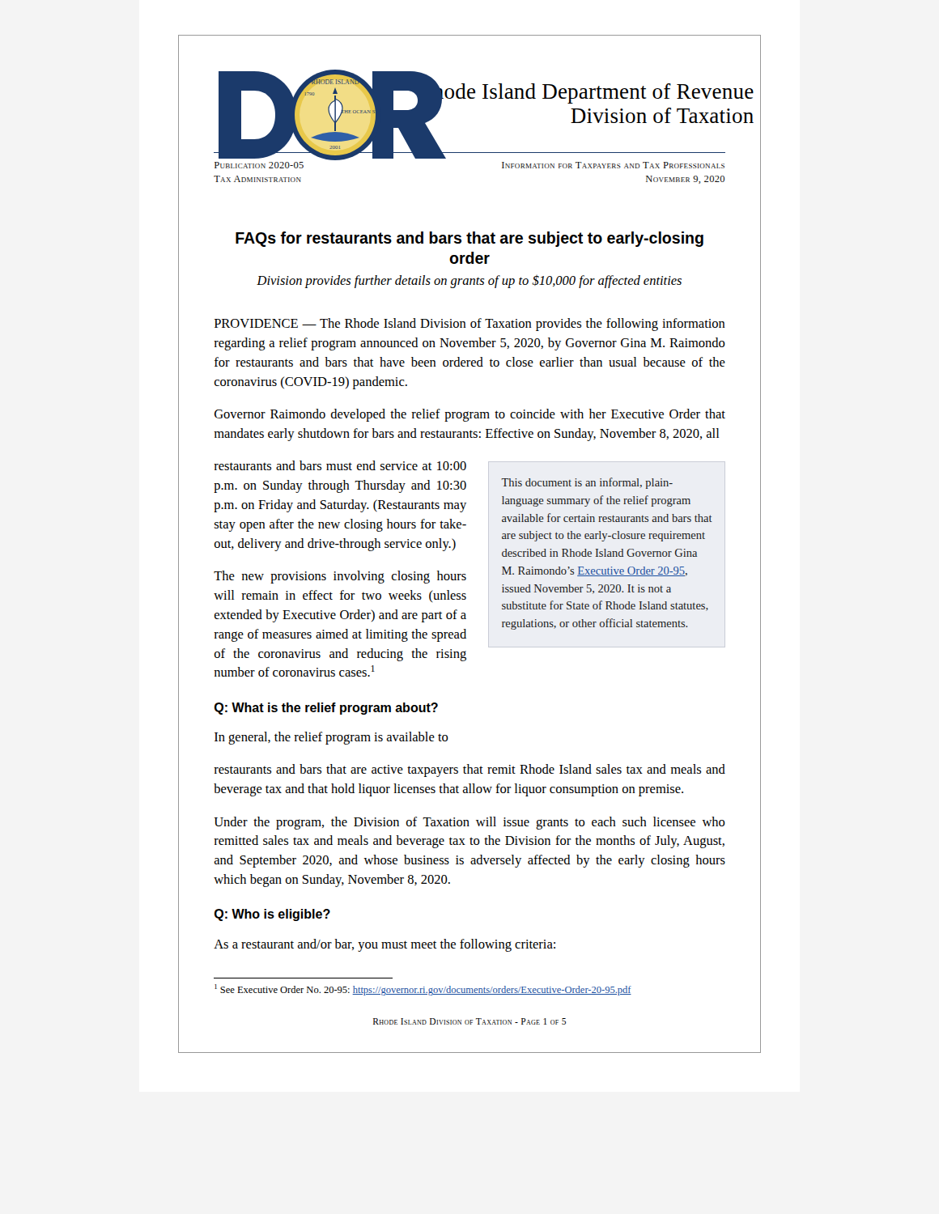RHODE ISLAND 2001 1790 THE OCEAN STATE
Rhode Island Department of Revenue
Division of Taxation
Publication 2020-05
Tax Administration
Information for Taxpayers and Tax Professionals
November 9, 2020
FAQs for restaurants and bars that are subject to early-closing order
Division provides further details on grants of up to $10,000 for affected entities
PROVIDENCE — The Rhode Island Division of Taxation provides the following information regarding a relief program announced on November 5, 2020, by Governor Gina M. Raimondo for restaurants and bars that have been ordered to close earlier than usual because of the coronavirus (COVID-19) pandemic.
Governor Raimondo developed the relief program to coincide with her Executive Order that mandates early shutdown for bars and restaurants: Effective on Sunday, November 8, 2020, all
This document is an informal, plain-language summary of the relief program available for certain restaurants and bars that are subject to the early-closure requirement described in Rhode Island Governor Gina M. Raimondo’s Executive Order 20-95, issued November 5, 2020. It is not a substitute for State of Rhode Island statutes, regulations, or other official statements.
restaurants and bars must end service at 10:00 p.m. on Sunday through Thursday and 10:30 p.m. on Friday and Saturday. (Restaurants may stay open after the new closing hours for take-out, delivery and drive-through service only.)
The new provisions involving closing hours will remain in effect for two weeks (unless extended by Executive Order) and are part of a range of measures aimed at limiting the spread of the coronavirus and reducing the rising number of coronavirus cases.1
Q: What is the relief program about?
In general, the relief program is available to
restaurants and bars that are active taxpayers that remit Rhode Island sales tax and meals and beverage tax and that hold liquor licenses that allow for liquor consumption on premise.
Under the program, the Division of Taxation will issue grants to each such licensee who remitted sales tax and meals and beverage tax to the Division for the months of July, August, and September 2020, and whose business is adversely affected by the early closing hours which began on Sunday, November 8, 2020.
Q: Who is eligible?
As a restaurant and/or bar, you must meet the following criteria:
1 See Executive Order No. 20-95: https://governor.ri.gov/documents/orders/Executive-Order-20-95.pdf
Rhode Island Division of Taxation - Page 1 of 5